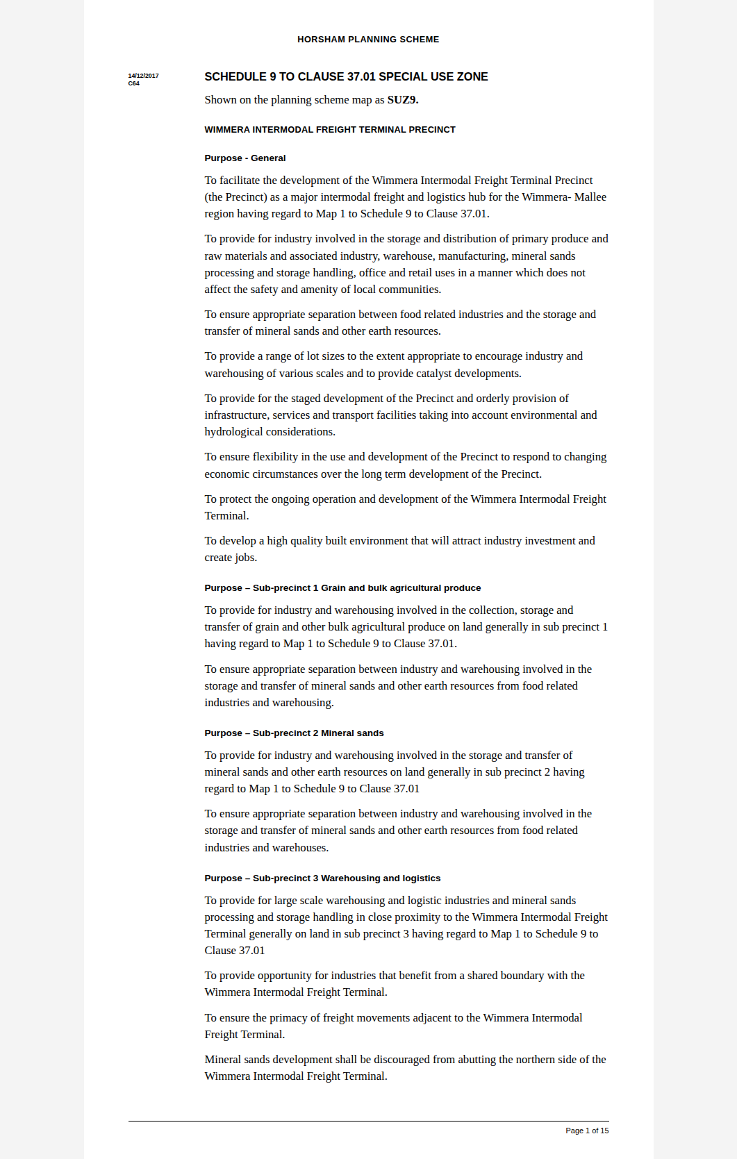HORSHAM PLANNING SCHEME
14/12/2017
C64
SCHEDULE 9 TO CLAUSE 37.01 SPECIAL USE ZONE
Shown on the planning scheme map as SUZ9.
WIMMERA INTERMODAL FREIGHT TERMINAL PRECINCT
Purpose - General
To facilitate the development of the Wimmera Intermodal Freight Terminal Precinct (the Precinct) as a major intermodal freight and logistics hub for the Wimmera- Mallee region having regard to Map 1 to Schedule 9 to Clause 37.01.
To provide for industry involved in the storage and distribution of primary produce and raw materials and associated industry, warehouse, manufacturing, mineral sands processing and storage handling, office and retail uses in a manner which does not affect the safety and amenity of local communities.
To ensure appropriate separation between food related industries and the storage and transfer of mineral sands and other earth resources.
To provide a range of lot sizes to the extent appropriate to encourage industry and warehousing of various scales and to provide catalyst developments.
To provide for the staged development of the Precinct and orderly provision of infrastructure, services and transport facilities taking into account environmental and hydrological considerations.
To ensure flexibility in the use and development of the Precinct to respond to changing economic circumstances over the long term development of the Precinct.
To protect the ongoing operation and development of the Wimmera Intermodal Freight Terminal.
To develop a high quality built environment that will attract industry investment and create jobs.
Purpose – Sub-precinct 1 Grain and bulk agricultural produce
To provide for industry and warehousing involved in the collection, storage and transfer of grain and other bulk agricultural produce on land generally in sub precinct 1 having regard to Map 1 to Schedule 9 to Clause 37.01.
To ensure appropriate separation between industry and warehousing involved in the storage and transfer of mineral sands and other earth resources from food related industries and warehousing.
Purpose – Sub-precinct 2 Mineral sands
To provide for industry and warehousing involved in the storage and transfer of mineral sands and other earth resources on land generally in sub precinct 2 having regard to Map 1 to Schedule 9 to Clause 37.01
To ensure appropriate separation between industry and warehousing involved in the storage and transfer of mineral sands and other earth resources from food related industries and warehouses.
Purpose – Sub-precinct 3 Warehousing and logistics
To provide for large scale warehousing and logistic industries and mineral sands processing and storage handling in close proximity to the Wimmera Intermodal Freight Terminal generally on land in sub precinct 3 having regard to Map 1 to Schedule 9 to Clause 37.01
To provide opportunity for industries that benefit from a shared boundary with the Wimmera Intermodal Freight Terminal.
To ensure the primacy of freight movements adjacent to the Wimmera Intermodal Freight Terminal.
Mineral sands development shall be discouraged from abutting the northern side of the Wimmera Intermodal Freight Terminal.
Page 1 of 15